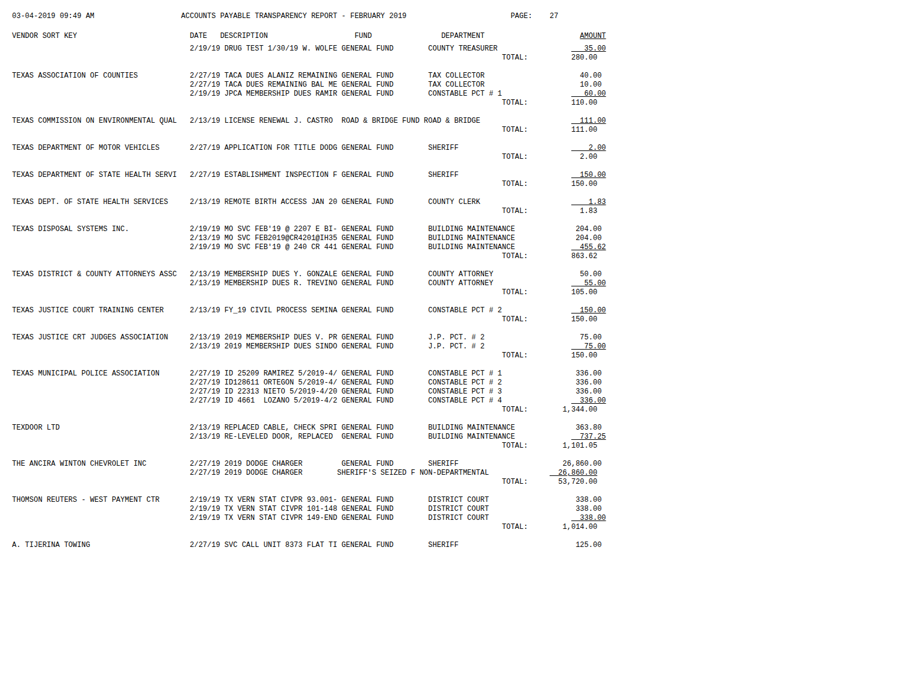03-04-2019 09:49 AM                    ACCOUNTS PAYABLE TRANSPARENCY REPORT - FEBRUARY 2019                        PAGE:    27
VENDOR SORT KEY                          DATE   DESCRIPTION                    FUND                DEPARTMENT                      AMOUNT
                                         2/19/19 DRUG TEST 1/30/19 W. WOLFE GENERAL FUND        COUNTY TREASURER                    35.00
                                                                                                                 TOTAL:          280.00

TEXAS ASSOCIATION OF COUNTIES            2/27/19 TACA DUES ALANIZ REMAINING GENERAL FUND        TAX COLLECTOR                      40.00
                                         2/27/19 TACA DUES REMAINING BAL ME GENERAL FUND        TAX COLLECTOR                      10.00
                                         2/19/19 JPCA MEMBERSHIP DUES RAMIR GENERAL FUND        CONSTABLE PCT # 1                   60.00
                                                                                                                 TOTAL:          110.00

TEXAS COMMISSION ON ENVIRONMENTAL QUAL   2/13/19 LICENSE RENEWAL J. CASTRO  ROAD & BRIDGE FUND ROAD & BRIDGE                       111.00
                                                                                                                 TOTAL:          111.00

TEXAS DEPARTMENT OF MOTOR VEHICLES       2/27/19 APPLICATION FOR TITLE DODG GENERAL FUND        SHERIFF                              2.00
                                                                                                                 TOTAL:            2.00

TEXAS DEPARTMENT OF STATE HEALTH SERVI   2/27/19 ESTABLISHMENT INSPECTION F GENERAL FUND        SHERIFF                            150.00
                                                                                                                 TOTAL:          150.00

TEXAS DEPT. OF STATE HEALTH SERVICES     2/13/19 REMOTE BIRTH ACCESS JAN 20 GENERAL FUND        COUNTY CLERK                         1.83
                                                                                                                 TOTAL:            1.83

TEXAS DISPOSAL SYSTEMS INC.              2/19/19 MO SVC FEB'19 @ 2207 E BI- GENERAL FUND        BUILDING MAINTENANCE              204.00
                                         2/13/19 MO SVC FEB2019@CR4201@IH35 GENERAL FUND        BUILDING MAINTENANCE              204.00
                                         2/19/19 MO SVC FEB'19 @ 240 CR 441 GENERAL FUND        BUILDING MAINTENANCE               455.62
                                                                                                                 TOTAL:          863.62

TEXAS DISTRICT & COUNTY ATTORNEYS ASSC   2/13/19 MEMBERSHIP DUES Y. GONZALE GENERAL FUND        COUNTY ATTORNEY                    50.00
                                         2/13/19 MEMBERSHIP DUES R. TREVINO GENERAL FUND        COUNTY ATTORNEY                     55.00
                                                                                                                 TOTAL:          105.00

TEXAS JUSTICE COURT TRAINING CENTER      2/13/19 FY_19 CIVIL PROCESS SEMINA GENERAL FUND        CONSTABLE PCT # 2                  150.00
                                                                                                                 TOTAL:          150.00

TEXAS JUSTICE CRT JUDGES ASSOCIATION     2/13/19 2019 MEMBERSHIP DUES V. PR GENERAL FUND        J.P. PCT. # 2                      75.00
                                         2/13/19 2019 MEMBERSHIP DUES SINDO GENERAL FUND        J.P. PCT. # 2                       75.00
                                                                                                                 TOTAL:          150.00

TEXAS MUNICIPAL POLICE ASSOCIATION       2/27/19 ID 25209 RAMIREZ 5/2019-4/ GENERAL FUND        CONSTABLE PCT # 1                 336.00
                                         2/27/19 ID128611 ORTEGON 5/2019-4/ GENERAL FUND        CONSTABLE PCT # 2                 336.00
                                         2/27/19 ID 22313 NIETO 5/2019-4/20 GENERAL FUND        CONSTABLE PCT # 3                 336.00
                                         2/27/19 ID 4661  LOZANO 5/2019-4/2 GENERAL FUND        CONSTABLE PCT # 4                  336.00
                                                                                                                 TOTAL:        1,344.00

TEXDOOR LTD                              2/13/19 REPLACED CABLE, CHECK SPRI GENERAL FUND        BUILDING MAINTENANCE              363.80
                                         2/13/19 RE-LEVELED DOOR, REPLACED  GENERAL FUND        BUILDING MAINTENANCE               737.25
                                                                                                                 TOTAL:        1,101.05

THE ANCIRA WINTON CHEVROLET INC          2/27/19 2019 DODGE CHARGER         GENERAL FUND        SHERIFF                        26,860.00
                                         2/27/19 2019 DODGE CHARGER        SHERIFF'S SEIZED F NON-DEPARTMENTAL                26,860.00
                                                                                                                 TOTAL:       53,720.00

THOMSON REUTERS - WEST PAYMENT CTR       2/19/19 TX VERN STAT CIVPR 93.001- GENERAL FUND        DISTRICT COURT                    338.00
                                         2/19/19 TX VERN STAT CIVPR 101-148 GENERAL FUND        DISTRICT COURT                    338.00
                                         2/19/19 TX VERN STAT CIVPR 149-END GENERAL FUND        DISTRICT COURT                     338.00
                                                                                                                 TOTAL:        1,014.00

A. TIJERINA TOWING                       2/27/19 SVC CALL UNIT 8373 FLAT TI GENERAL FUND        SHERIFF                           125.00